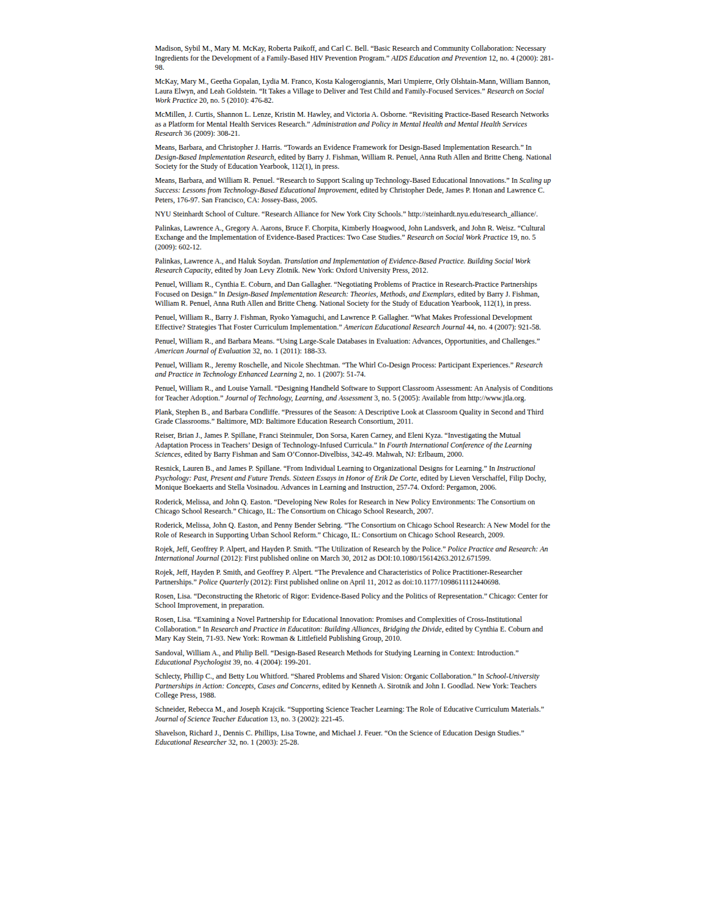Madison, Sybil M., Mary M. McKay, Roberta Paikoff, and Carl C. Bell. “Basic Research and Community Collaboration: Necessary Ingredients for the Development of a Family-Based HIV Prevention Program.” AIDS Education and Prevention 12, no. 4 (2000): 281-98.
McKay, Mary M., Geetha Gopalan, Lydia M. Franco, Kosta Kalogerogiannis, Mari Umpierre, Orly Olshtain-Mann, William Bannon, Laura Elwyn, and Leah Goldstein. “It Takes a Village to Deliver and Test Child and Family-Focused Services.” Research on Social Work Practice 20, no. 5 (2010): 476-82.
McMillen, J. Curtis, Shannon L. Lenze, Kristin M. Hawley, and Victoria A. Osborne. “Revisiting Practice-Based Research Networks as a Platform for Mental Health Services Research.” Administration and Policy in Mental Health and Mental Health Services Research 36 (2009): 308-21.
Means, Barbara, and Christopher J. Harris. “Towards an Evidence Framework for Design-Based Implementation Research.” In Design-Based Implementation Research, edited by Barry J. Fishman, William R. Penuel, Anna Ruth Allen and Britte Cheng. National Society for the Study of Education Yearbook, 112(1), in press.
Means, Barbara, and William R. Penuel. “Research to Support Scaling up Technology-Based Educational Innovations.” In Scaling up Success: Lessons from Technology-Based Educational Improvement, edited by Christopher Dede, James P. Honan and Lawrence C. Peters, 176-97. San Francisco, CA: Jossey-Bass, 2005.
NYU Steinhardt School of Culture. “Research Alliance for New York City Schools.” http://steinhardt.nyu.edu/research_alliance/.
Palinkas, Lawrence A., Gregory A. Aarons, Bruce F. Chorpita, Kimberly Hoagwood, John Landsverk, and John R. Weisz. “Cultural Exchange and the Implementation of Evidence-Based Practices: Two Case Studies.” Research on Social Work Practice 19, no. 5 (2009): 602-12.
Palinkas, Lawrence A., and Haluk Soydan. Translation and Implementation of Evidence-Based Practice. Building Social Work Research Capacity, edited by Joan Levy Zlotnik. New York: Oxford University Press, 2012.
Penuel, William R., Cynthia E. Coburn, and Dan Gallagher. “Negotiating Problems of Practice in Research-Practice Partnerships Focused on Design.” In Design-Based Implementation Research: Theories, Methods, and Exemplars, edited by Barry J. Fishman, William R. Penuel, Anna Ruth Allen and Britte Cheng. National Society for the Study of Education Yearbook, 112(1), in press.
Penuel, William R., Barry J. Fishman, Ryoko Yamaguchi, and Lawrence P. Gallagher. “What Makes Professional Development Effective? Strategies That Foster Curriculum Implementation.” American Educational Research Journal 44, no. 4 (2007): 921-58.
Penuel, William R., and Barbara Means. “Using Large-Scale Databases in Evaluation: Advances, Opportunities, and Challenges.” American Journal of Evaluation 32, no. 1 (2011): 188-33.
Penuel, William R., Jeremy Roschelle, and Nicole Shechtman. “The Whirl Co-Design Process: Participant Experiences.” Research and Practice in Technology Enhanced Learning 2, no. 1 (2007): 51-74.
Penuel, William R., and Louise Yarnall. “Designing Handheld Software to Support Classroom Assessment: An Analysis of Conditions for Teacher Adoption.” Journal of Technology, Learning, and Assessment 3, no. 5 (2005): Available from http://www.jtla.org.
Plank, Stephen B., and Barbara Condliffe. “Pressures of the Season: A Descriptive Look at Classroom Quality in Second and Third Grade Classrooms.” Baltimore, MD: Baltimore Education Research Consortium, 2011.
Reiser, Brian J., James P. Spillane, Franci Steinmuler, Don Sorsa, Karen Carney, and Eleni Kyza. “Investigating the Mutual Adaptation Process in Teachers’ Design of Technology-Infused Curricula.” In Fourth International Conference of the Learning Sciences, edited by Barry Fishman and Sam O’Connor-Divelbiss, 342-49. Mahwah, NJ: Erlbaum, 2000.
Resnick, Lauren B., and James P. Spillane. “From Individual Learning to Organizational Designs for Learning.” In Instructional Psychology: Past, Present and Future Trends. Sixteen Essays in Honor of Erik De Corte, edited by Lieven Verschaffel, Filip Dochy, Monique Boekaerts and Stella Vosinadou. Advances in Learning and Instruction, 257-74. Oxford: Pergamon, 2006.
Roderick, Melissa, and John Q. Easton. “Developing New Roles for Research in New Policy Environments: The Consortium on Chicago School Research.” Chicago, IL: The Consortium on Chicago School Research, 2007.
Roderick, Melissa, John Q. Easton, and Penny Bender Sebring. “The Consortium on Chicago School Research: A New Model for the Role of Research in Supporting Urban School Reform.” Chicago, IL: Consortium on Chicago School Research, 2009.
Rojek, Jeff, Geoffrey P. Alpert, and Hayden P. Smith. “The Utilization of Research by the Police.” Police Practice and Research: An International Journal (2012): First published online on March 30, 2012 as DOI:10.1080/15614263.2012.671599.
Rojek, Jeff, Hayden P. Smith, and Geoffrey P. Alpert. “The Prevalence and Characteristics of Police Practitioner-Researcher Partnerships.” Police Quarterly (2012): First published online on April 11, 2012 as doi:10.1177/1098611112440698.
Rosen, Lisa. “Deconstructing the Rhetoric of Rigor: Evidence-Based Policy and the Politics of Representation.” Chicago: Center for School Improvement, in preparation.
Rosen, Lisa. “Examining a Novel Partnership for Educational Innovation: Promises and Complexities of Cross-Institutional Collaboration.” In Research and Practice in Educatiton: Building Alliances, Bridging the Divide, edited by Cynthia E. Coburn and Mary Kay Stein, 71-93. New York: Rowman & Littlefield Publishing Group, 2010.
Sandoval, William A., and Philip Bell. “Design-Based Research Methods for Studying Learning in Context: Introduction.” Educational Psychologist 39, no. 4 (2004): 199-201.
Schlecty, Phillip C., and Betty Lou Whitford. “Shared Problems and Shared Vision: Organic Collaboration.” In School-University Partnerships in Action: Concepts, Cases and Concerns, edited by Kenneth A. Sirotnik and John I. Goodlad. New York: Teachers College Press, 1988.
Schneider, Rebecca M., and Joseph Krajcik. “Supporting Science Teacher Learning: The Role of Educative Curriculum Materials.” Journal of Science Teacher Education 13, no. 3 (2002): 221-45.
Shavelson, Richard J., Dennis C. Phillips, Lisa Towne, and Michael J. Feuer. “On the Science of Education Design Studies.” Educational Researcher 32, no. 1 (2003): 25-28.